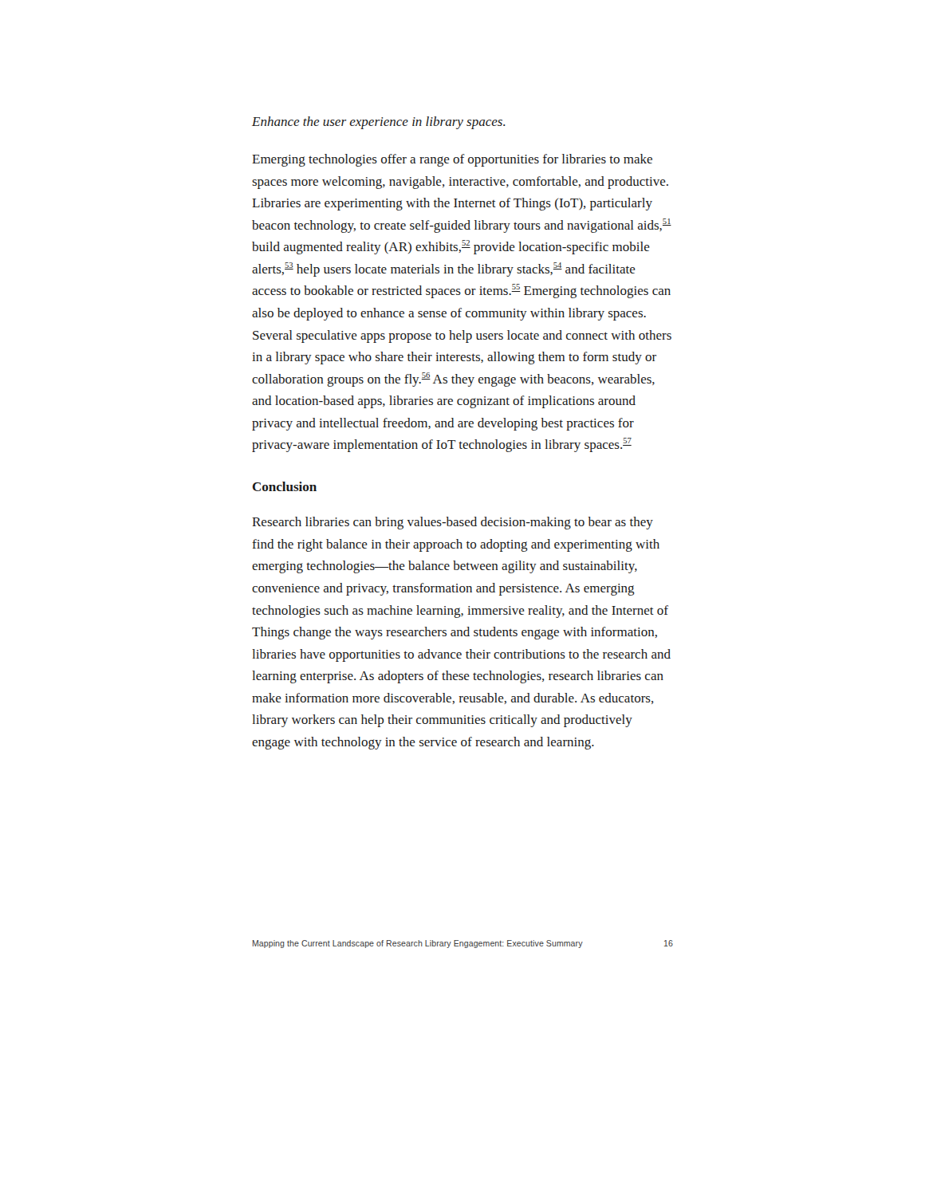Enhance the user experience in library spaces.
Emerging technologies offer a range of opportunities for libraries to make spaces more welcoming, navigable, interactive, comfortable, and productive. Libraries are experimenting with the Internet of Things (IoT), particularly beacon technology, to create self-guided library tours and navigational aids,51 build augmented reality (AR) exhibits,52 provide location-specific mobile alerts,53 help users locate materials in the library stacks,54 and facilitate access to bookable or restricted spaces or items.55 Emerging technologies can also be deployed to enhance a sense of community within library spaces. Several speculative apps propose to help users locate and connect with others in a library space who share their interests, allowing them to form study or collaboration groups on the fly.56 As they engage with beacons, wearables, and location-based apps, libraries are cognizant of implications around privacy and intellectual freedom, and are developing best practices for privacy-aware implementation of IoT technologies in library spaces.57
Conclusion
Research libraries can bring values-based decision-making to bear as they find the right balance in their approach to adopting and experimenting with emerging technologies—the balance between agility and sustainability, convenience and privacy, transformation and persistence. As emerging technologies such as machine learning, immersive reality, and the Internet of Things change the ways researchers and students engage with information, libraries have opportunities to advance their contributions to the research and learning enterprise. As adopters of these technologies, research libraries can make information more discoverable, reusable, and durable. As educators, library workers can help their communities critically and productively engage with technology in the service of research and learning.
Mapping the Current Landscape of Research Library Engagement: Executive Summary
16